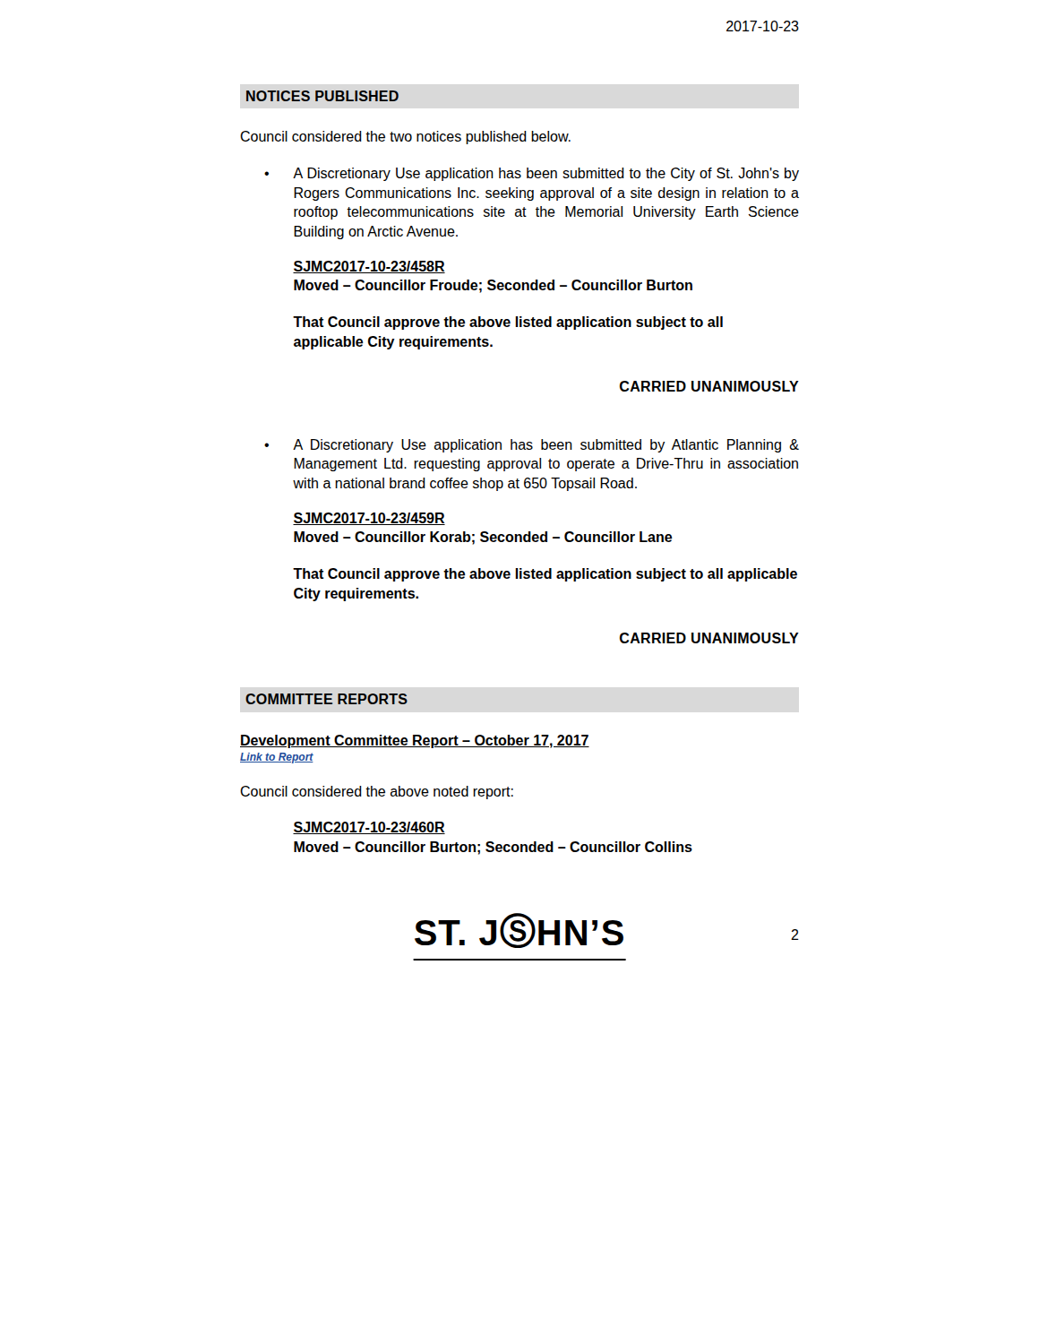2017-10-23
NOTICES PUBLISHED
Council considered the two notices published below.
A Discretionary Use application has been submitted to the City of St. John's by Rogers Communications Inc. seeking approval of a site design in relation to a rooftop telecommunications site at the Memorial University Earth Science Building on Arctic Avenue.
SJMC2017-10-23/458R
Moved – Councillor Froude; Seconded – Councillor Burton
That Council approve the above listed application subject to all
applicable City requirements.
CARRIED UNANIMOUSLY
A Discretionary Use application has been submitted by Atlantic Planning & Management Ltd. requesting approval to operate a Drive-Thru in association with a national brand coffee shop at 650 Topsail Road.
SJMC2017-10-23/459R
Moved – Councillor Korab; Seconded – Councillor Lane
That Council approve the above listed application subject to all applicable City requirements.
CARRIED UNANIMOUSLY
COMMITTEE REPORTS
Development Committee Report – October 17, 2017
Link to Report
Council considered the above noted report:
SJMC2017-10-23/460R
Moved – Councillor Burton; Seconded – Councillor Collins
ST. JⓈHN’S
2